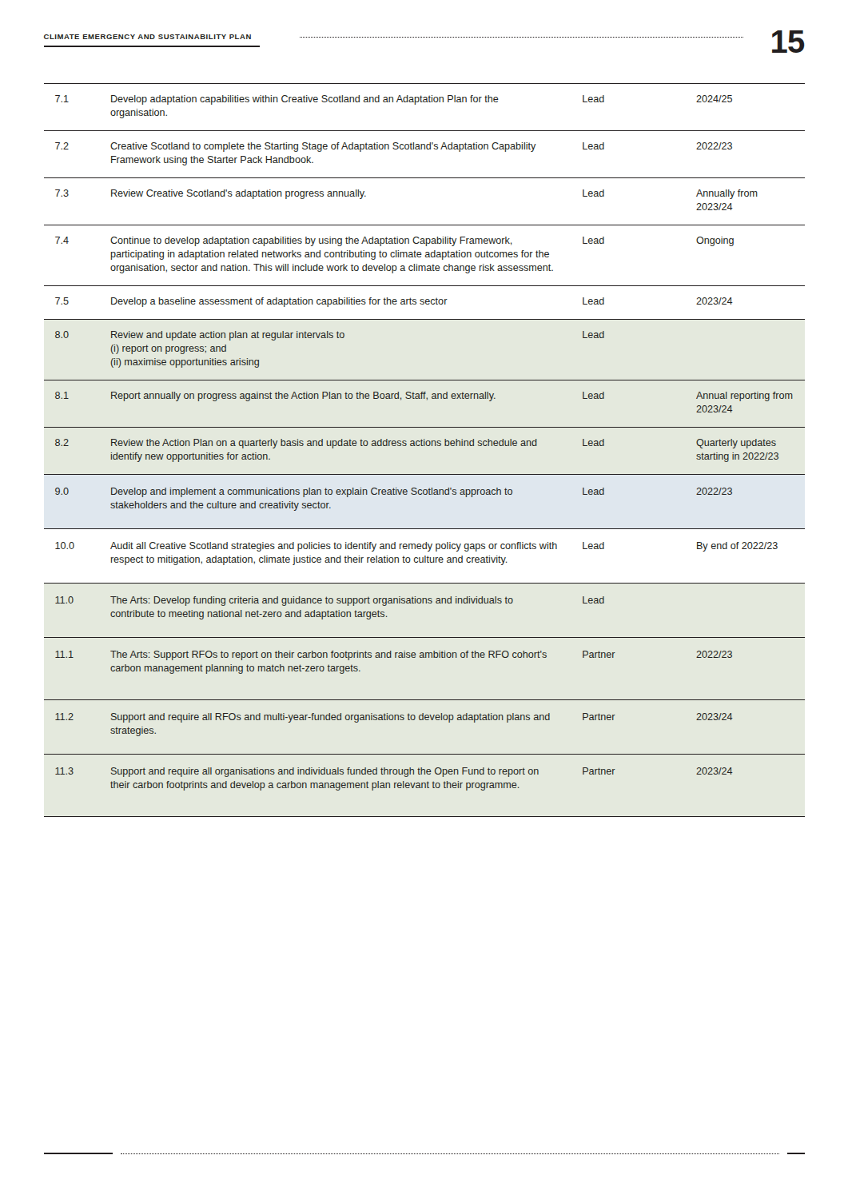Climate Emergency and Sustainability Plan
15
| 7.1 | Develop adaptation capabilities within Creative Scotland and an Adaptation Plan for the organisation. | Lead | 2024/25 |
| 7.2 | Creative Scotland to complete the Starting Stage of Adaptation Scotland's Adaptation Capability Framework using the Starter Pack Handbook. | Lead | 2022/23 |
| 7.3 | Review Creative Scotland's adaptation progress annually. | Lead | Annually from 2023/24 |
| 7.4 | Continue to develop adaptation capabilities by using the Adaptation Capability Framework, participating in adaptation related networks and contributing to climate adaptation outcomes for the organisation, sector and nation. This will include work to develop a climate change risk assessment. | Lead | Ongoing |
| 7.5 | Develop a baseline assessment of adaptation capabilities for the arts sector | Lead | 2023/24 |
| 8.0 | Review and update action plan at regular intervals to (i) report on progress; and (ii) maximise opportunities arising | Lead | |
| 8.1 | Report annually on progress against the Action Plan to the Board, Staff, and externally. | Lead | Annual reporting from 2023/24 |
| 8.2 | Review the Action Plan on a quarterly basis and update to address actions behind schedule and identify new opportunities for action. | Lead | Quarterly updates starting in 2022/23 |
| 9.0 | Develop and implement a communications plan to explain Creative Scotland's approach to stakeholders and the culture and creativity sector. | Lead | 2022/23 |
| 10.0 | Audit all Creative Scotland strategies and policies to identify and remedy policy gaps or conflicts with respect to mitigation, adaptation, climate justice and their relation to culture and creativity. | Lead | By end of 2022/23 |
| 11.0 | The Arts: Develop funding criteria and guidance to support organisations and individuals to contribute to meeting national net-zero and adaptation targets. | Lead | |
| 11.1 | The Arts: Support RFOs to report on their carbon footprints and raise ambition of the RFO cohort's carbon management planning to match net-zero targets. | Partner | 2022/23 |
| 11.2 | Support and require all RFOs and multi-year-funded organisations to develop adaptation plans and strategies. | Partner | 2023/24 |
| 11.3 | Support and require all organisations and individuals funded through the Open Fund to report on their carbon footprints and develop a carbon management plan relevant to their programme. | Partner | 2023/24 |